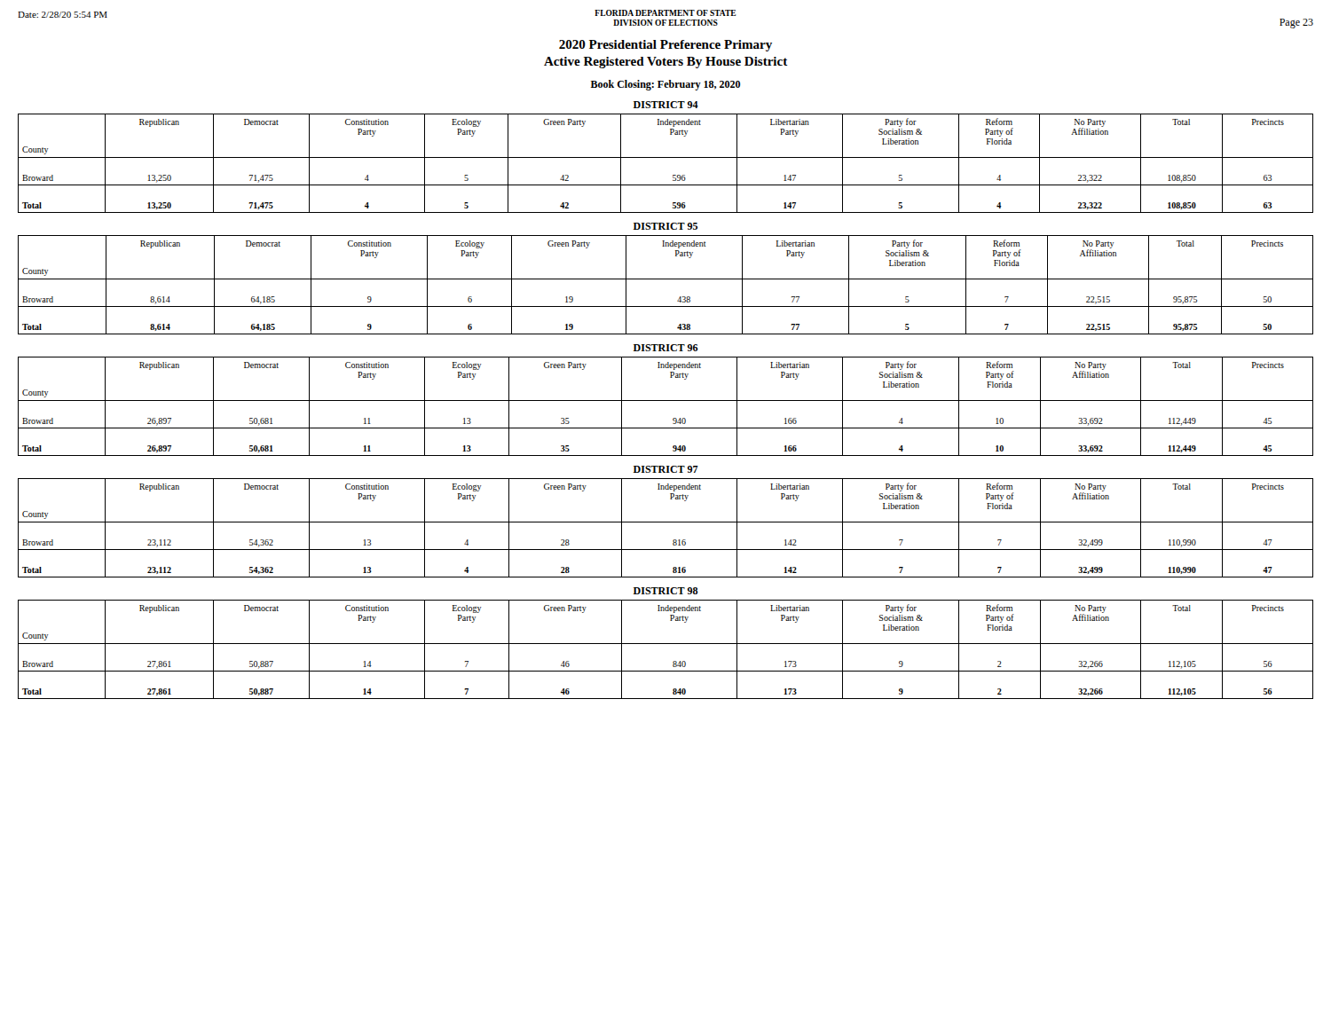Date: 2/28/20 5:54 PM
Page 23
FLORIDA DEPARTMENT OF STATE
DIVISION OF ELECTIONS
2020 Presidential Preference Primary
Active Registered Voters By House District
Book Closing: February 18, 2020
DISTRICT 94
| County | Republican | Democrat | Constitution Party | Ecology Party | Green Party | Independent Party | Libertarian Party | Party for Socialism & Liberation | Reform Party of Florida | No Party Affiliation | Total | Precincts |
| --- | --- | --- | --- | --- | --- | --- | --- | --- | --- | --- | --- | --- |
| Broward | 13,250 | 71,475 | 4 | 5 | 42 | 596 | 147 | 5 | 4 | 23,322 | 108,850 | 63 |
| Total | 13,250 | 71,475 | 4 | 5 | 42 | 596 | 147 | 5 | 4 | 23,322 | 108,850 | 63 |
DISTRICT 95
| County | Republican | Democrat | Constitution Party | Ecology Party | Green Party | Independent Party | Libertarian Party | Party for Socialism & Liberation | Reform Party of Florida | No Party Affiliation | Total | Precincts |
| --- | --- | --- | --- | --- | --- | --- | --- | --- | --- | --- | --- | --- |
| Broward | 8,614 | 64,185 | 9 | 6 | 19 | 438 | 77 | 5 | 7 | 22,515 | 95,875 | 50 |
| Total | 8,614 | 64,185 | 9 | 6 | 19 | 438 | 77 | 5 | 7 | 22,515 | 95,875 | 50 |
DISTRICT 96
| County | Republican | Democrat | Constitution Party | Ecology Party | Green Party | Independent Party | Libertarian Party | Party for Socialism & Liberation | Reform Party of Florida | No Party Affiliation | Total | Precincts |
| --- | --- | --- | --- | --- | --- | --- | --- | --- | --- | --- | --- | --- |
| Broward | 26,897 | 50,681 | 11 | 13 | 35 | 940 | 166 | 4 | 10 | 33,692 | 112,449 | 45 |
| Total | 26,897 | 50,681 | 11 | 13 | 35 | 940 | 166 | 4 | 10 | 33,692 | 112,449 | 45 |
DISTRICT 97
| County | Republican | Democrat | Constitution Party | Ecology Party | Green Party | Independent Party | Libertarian Party | Party for Socialism & Liberation | Reform Party of Florida | No Party Affiliation | Total | Precincts |
| --- | --- | --- | --- | --- | --- | --- | --- | --- | --- | --- | --- | --- |
| Broward | 23,112 | 54,362 | 13 | 4 | 28 | 816 | 142 | 7 | 7 | 32,499 | 110,990 | 47 |
| Total | 23,112 | 54,362 | 13 | 4 | 28 | 816 | 142 | 7 | 7 | 32,499 | 110,990 | 47 |
DISTRICT 98
| County | Republican | Democrat | Constitution Party | Ecology Party | Green Party | Independent Party | Libertarian Party | Party for Socialism & Liberation | Reform Party of Florida | No Party Affiliation | Total | Precincts |
| --- | --- | --- | --- | --- | --- | --- | --- | --- | --- | --- | --- | --- |
| Broward | 27,861 | 50,887 | 14 | 7 | 46 | 840 | 173 | 9 | 2 | 32,266 | 112,105 | 56 |
| Total | 27,861 | 50,887 | 14 | 7 | 46 | 840 | 173 | 9 | 2 | 32,266 | 112,105 | 56 |